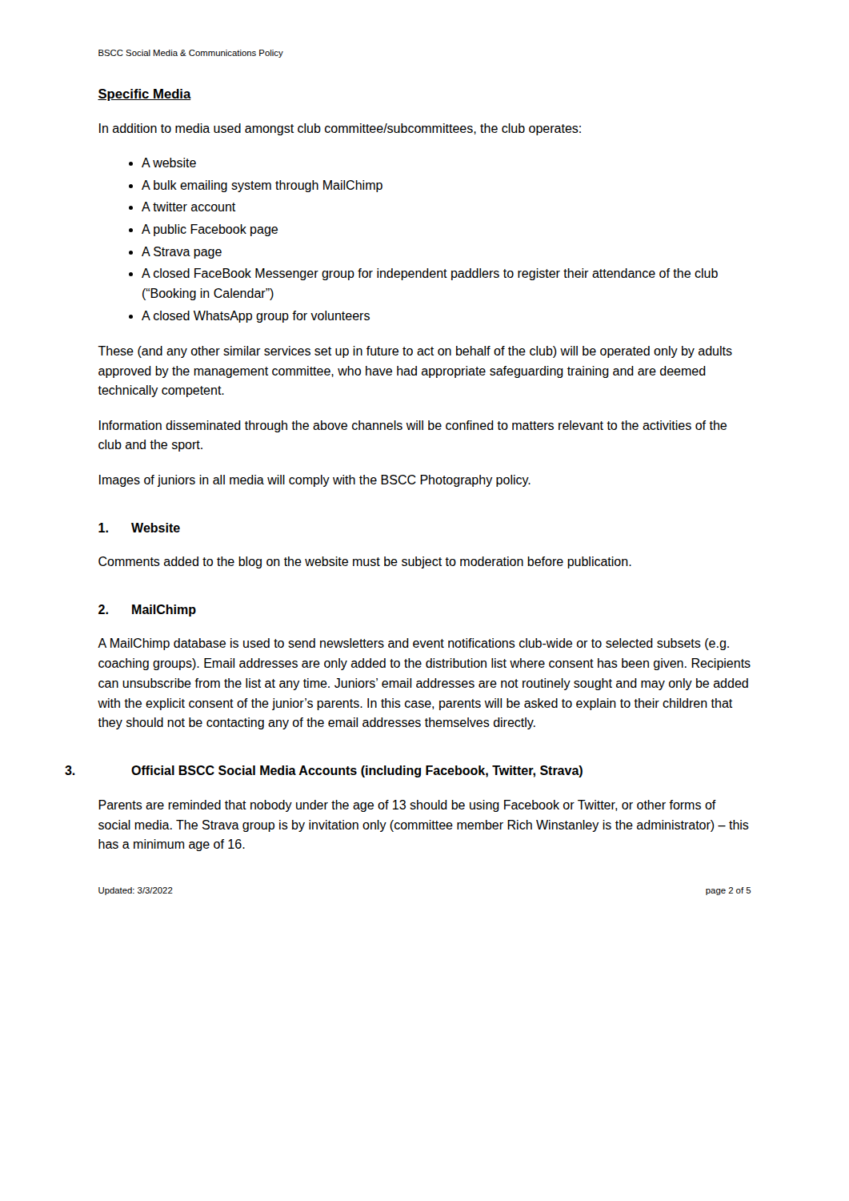BSCC Social Media & Communications Policy
Specific Media
In addition to media used amongst club committee/subcommittees, the club operates:
A website
A bulk emailing system through MailChimp
A twitter account
A public Facebook page
A Strava page
A closed FaceBook Messenger group for independent paddlers to register their attendance of the club (“Booking in Calendar”)
A closed WhatsApp group for volunteers
These (and any other similar services set up in future to act on behalf of the club) will be operated only by adults approved by the management committee, who have had appropriate safeguarding training and are deemed technically competent.
Information disseminated through the above channels will be confined to matters relevant to the activities of the club and the sport.
Images of juniors in all media will comply with the BSCC Photography policy.
1. Website
Comments added to the blog on the website must be subject to moderation before publication.
2. MailChimp
A MailChimp database is used to send newsletters and event notifications club-wide or to selected subsets (e.g. coaching groups). Email addresses are only added to the distribution list where consent has been given. Recipients can unsubscribe from the list at any time. Juniors’ email addresses are not routinely sought and may only be added with the explicit consent of the junior’s parents. In this case, parents will be asked to explain to their children that they should not be contacting any of the email addresses themselves directly.
3. Official BSCC Social Media Accounts (including Facebook, Twitter, Strava)
Parents are reminded that nobody under the age of 13 should be using Facebook or Twitter, or other forms of social media. The Strava group is by invitation only (committee member Rich Winstanley is the administrator) – this has a minimum age of 16.
Updated: 3/3/2022 page 2 of 5